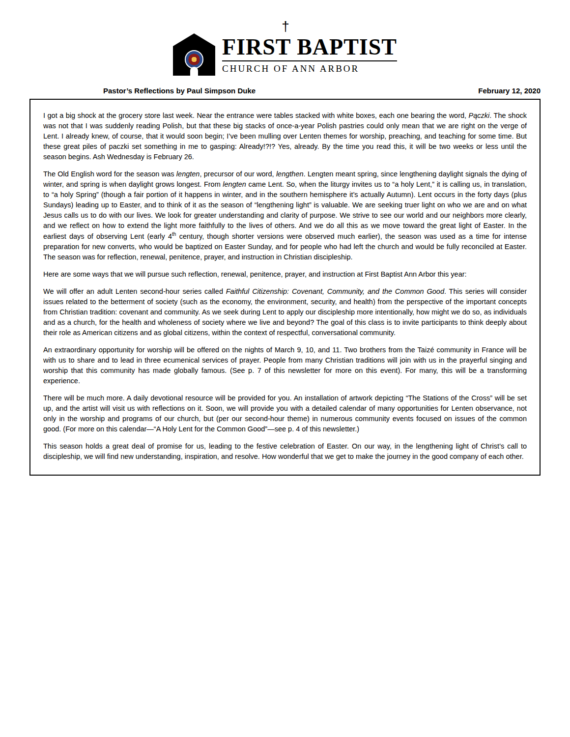†
FIRST BAPTIST
CHURCH OF ANN ARBOR
Pastor’s Reflections by Paul Simpson Duke February 12, 2020
I got a big shock at the grocery store last week. Near the entrance were tables stacked with white boxes, each one bearing the word, Pączki. The shock was not that I was suddenly reading Polish, but that these big stacks of once-a-year Polish pastries could only mean that we are right on the verge of Lent. I already knew, of course, that it would soon begin; I’ve been mulling over Lenten themes for worship, preaching, and teaching for some time. But these great piles of paczki set something in me to gasping: Already!?!? Yes, already. By the time you read this, it will be two weeks or less until the season begins. Ash Wednesday is February 26.
The Old English word for the season was lengten, precursor of our word, lengthen. Lengten meant spring, since lengthening daylight signals the dying of winter, and spring is when daylight grows longest. From lengten came Lent. So, when the liturgy invites us to “a holy Lent,” it is calling us, in translation, to “a holy Spring” (though a fair portion of it happens in winter, and in the southern hemisphere it’s actually Autumn). Lent occurs in the forty days (plus Sundays) leading up to Easter, and to think of it as the season of “lengthening light” is valuable. We are seeking truer light on who we are and on what Jesus calls us to do with our lives. We look for greater understanding and clarity of purpose. We strive to see our world and our neighbors more clearly, and we reflect on how to extend the light more faithfully to the lives of others. And we do all this as we move toward the great light of Easter. In the earliest days of observing Lent (early 4th century, though shorter versions were observed much earlier), the season was used as a time for intense preparation for new converts, who would be baptized on Easter Sunday, and for people who had left the church and would be fully reconciled at Easter. The season was for reflection, renewal, penitence, prayer, and instruction in Christian discipleship.
Here are some ways that we will pursue such reflection, renewal, penitence, prayer, and instruction at First Baptist Ann Arbor this year:
We will offer an adult Lenten second-hour series called Faithful Citizenship: Covenant, Community, and the Common Good. This series will consider issues related to the betterment of society (such as the economy, the environment, security, and health) from the perspective of the important concepts from Christian tradition: covenant and community. As we seek during Lent to apply our discipleship more intentionally, how might we do so, as individuals and as a church, for the health and wholeness of society where we live and beyond? The goal of this class is to invite participants to think deeply about their role as American citizens and as global citizens, within the context of respectful, conversational community.
An extraordinary opportunity for worship will be offered on the nights of March 9, 10, and 11. Two brothers from the Taizé community in France will be with us to share and to lead in three ecumenical services of prayer. People from many Christian traditions will join with us in the prayerful singing and worship that this community has made globally famous. (See p. 7 of this newsletter for more on this event). For many, this will be a transforming experience.
There will be much more. A daily devotional resource will be provided for you. An installation of artwork depicting “The Stations of the Cross” will be set up, and the artist will visit us with reflections on it. Soon, we will provide you with a detailed calendar of many opportunities for Lenten observance, not only in the worship and programs of our church, but (per our second-hour theme) in numerous community events focused on issues of the common good. (For more on this calendar—“A Holy Lent for the Common Good”—see p. 4 of this newsletter.)
This season holds a great deal of promise for us, leading to the festive celebration of Easter. On our way, in the lengthening light of Christ’s call to discipleship, we will find new understanding, inspiration, and resolve. How wonderful that we get to make the journey in the good company of each other.